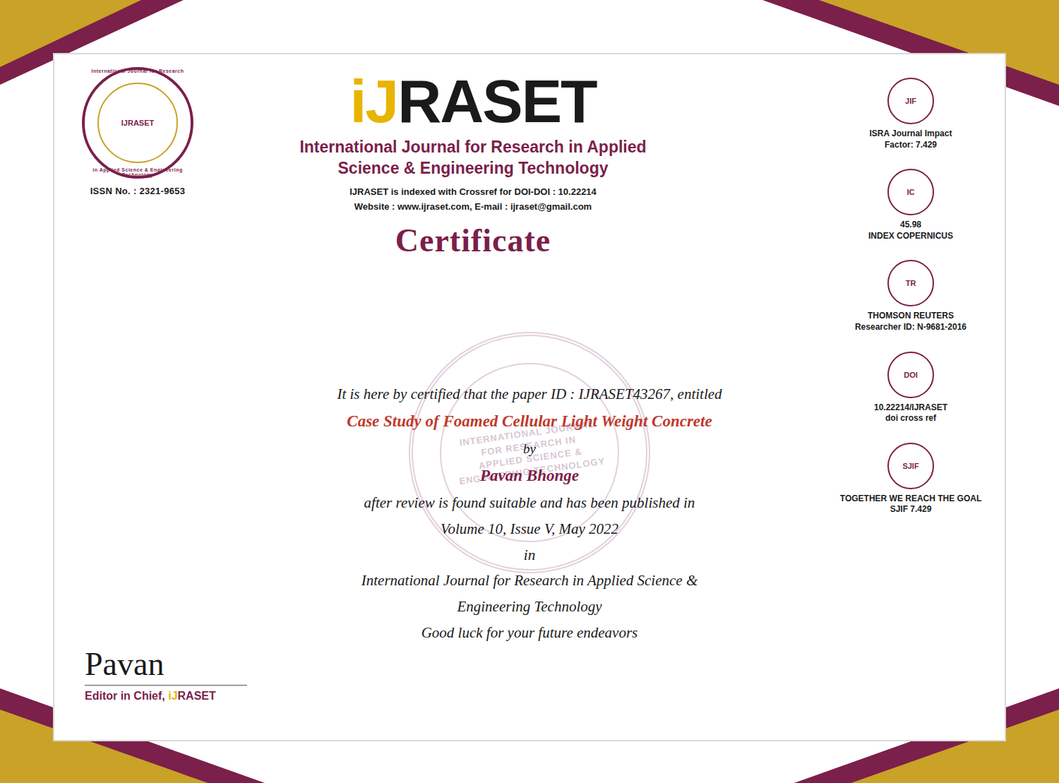International Journal for Research
IJRASET
in Applied Science & Engineering Technology
ISSN No. : 2321-9653
iJ RASET
International Journal for Research in Applied
Science & Engineering Technology
IJRASET is indexed with Crossref for DOI-DOI : 10.22214
Website : www.ijraset.com, E-mail : ijraset@gmail.com
Certificate
JIF
ISRA Journal Impact
Factor: 7.429
IC
45.98 INDEX COPERNICUS
TR
THOMSON REUTERS
Researcher ID: N-9681-2016
DOI
10.22214/IJRASET
doi cross ref
SJIF
TOGETHER WE REACH THE GOAL
SJIF 7.429
INTERNATIONAL JOURNAL
FOR RESEARCH IN
APPLIED SCIENCE &
ENGINEERING TECHNOLOGY
It is here by certified that the paper ID : IJRASET43267, entitled
Case Study of Foamed Cellular Light Weight Concrete
by
Pavan Bhonge
after review is found suitable and has been published in
Volume 10, Issue V, May 2022
in
International Journal for Research in Applied Science &
Engineering Technology
Good luck for your future endeavors
Pavan
Editor in Chief, iJRASET